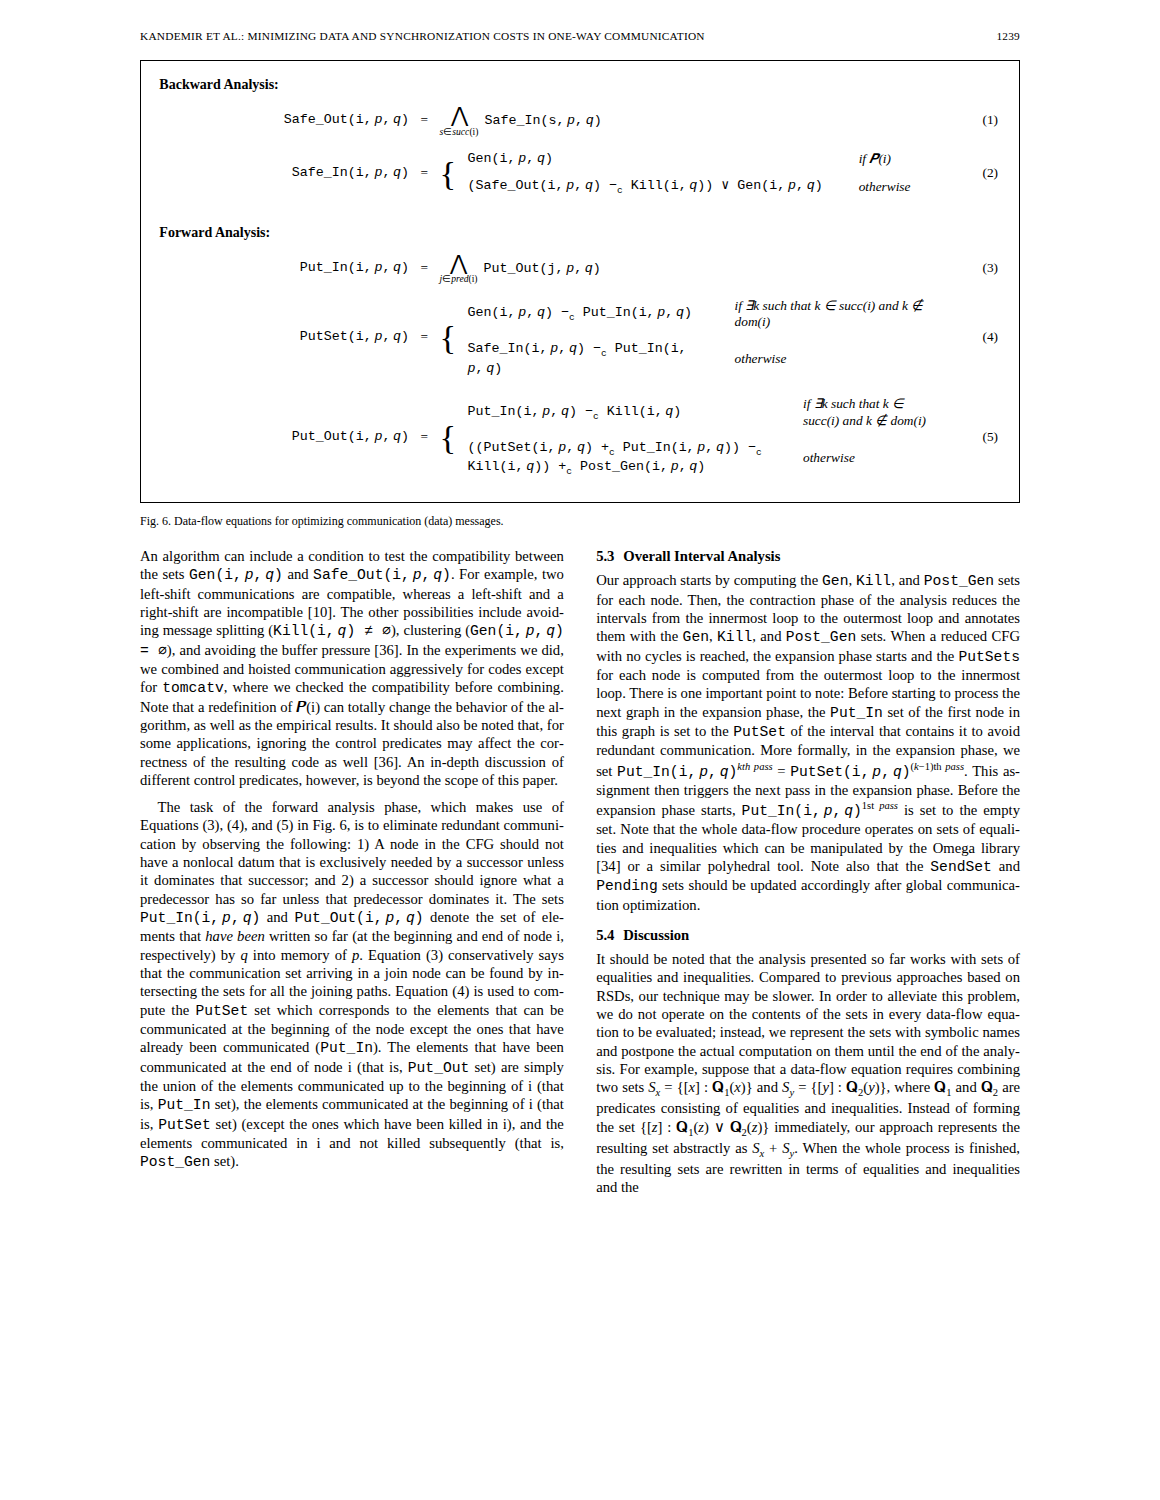Kandemir et al.: Minimizing Data and Synchronization Costs in One-Way Communication 1239
Backward Analysis:
| Safe_Out(i, p , q ) | = | ⋀ s ∈ succ (i) Safe_In(s, p , q ) | (1) |
| Safe_In(i, p , q ) | = | { / Gen(i, p , q ) / if 𝑷(i) / / (Safe_Out(i, p , q ) − c Kill(i, q )) ∨ Gen(i, p , q ) / otherwise / | (2) |
Forward Analysis:
| Put_In(i, p , q ) | = | ⋀ j ∈ pred (i) Put_Out(j, p , q ) | (3) |
| PutSet(i, p , q ) | = | { / Gen(i, p , q ) − c Put_In(i, p , q ) / if ∃k such that k ∈ succ (i) and k ∉ dom (i) / / Safe_In(i, p , q ) − c Put_In(i, p , q ) / otherwise / | (4) |
| Put_Out(i, p , q ) | = | { / Put_In(i, p , q ) − c Kill(i, q ) / if ∃k such that k ∈ succ (i) and k ∉ dom (i) / / ((PutSet(i, p , q ) + c Put_In(i, p , q )) − c Kill(i, q )) + c Post_Gen(i, p , q ) / otherwise / | (5) |
Fig. 6. Data-flow equations for optimizing communication (data) messages.
An algorithm can include a condition to test the compatibility between the sets Gen(i, p, q) and Safe_Out(i, p, q). For example, two left-shift communications are compatible, whereas a left-shift and a right-shift are incompatible [10]. The other possibilities include avoiding message splitting (Kill(i, q) ≠ ∅), clustering (Gen(i, p, q) = ∅), and avoiding the buffer pressure [36]. In the experiments we did, we combined and hoisted communication aggressively for codes except for tomcatv, where we checked the compatibility before combining. Note that a redefinition of 𝑷(i) can totally change the behavior of the algorithm, as well as the empirical results. It should also be noted that, for some applications, ignoring the control predicates may affect the correctness of the resulting code as well [36]. An in-depth discussion of different control predicates, however, is beyond the scope of this paper.
The task of the forward analysis phase, which makes use of Equations (3), (4), and (5) in Fig. 6, is to eliminate redundant communication by observing the following: 1) A node in the CFG should not have a nonlocal datum that is exclusively needed by a successor unless it dominates that successor; and 2) a successor should ignore what a predecessor has so far unless that predecessor dominates it. The sets Put_In(i, p, q) and Put_Out(i, p, q) denote the set of elements that have been written so far (at the beginning and end of node i, respectively) by q into memory of p. Equation (3) conservatively says that the communication set arriving in a join node can be found by intersecting the sets for all the joining paths. Equation (4) is used to compute the PutSet set which corresponds to the elements that can be communicated at the beginning of the node except the ones that have already been communicated (Put_In). The elements that have been communicated at the end of node i (that is, Put_Out set) are simply the union of the elements communicated up to the beginning of i (that is, Put_In set), the elements communicated at the beginning of i (that is, PutSet set) (except the ones which have been killed in i), and the elements communicated in i and not killed subsequently (that is, Post_Gen set).
5.3 Overall Interval Analysis
Our approach starts by computing the Gen, Kill, and Post_Gen sets for each node. Then, the contraction phase of the analysis reduces the intervals from the innermost loop to the outermost loop and annotates them with the Gen, Kill, and Post_Gen sets. When a reduced CFG with no cycles is reached, the expansion phase starts and the PutSets for each node is computed from the outermost loop to the innermost loop. There is one important point to note: Before starting to process the next graph in the expansion phase, the Put_In set of the first node in this graph is set to the PutSet of the interval that contains it to avoid redundant communication. More formally, in the expansion phase, we set Put_In(i, p, q)kth pass = PutSet(i, p, q)(k−1)th pass. This assignment then triggers the next pass in the expansion phase. Before the expansion phase starts, Put_In(i, p, q)1st pass is set to the empty set. Note that the whole data-flow procedure operates on sets of equalities and inequalities which can be manipulated by the Omega library [34] or a similar polyhedral tool. Note also that the SendSet and Pending sets should be updated accordingly after global communication optimization.
5.4 Discussion
It should be noted that the analysis presented so far works with sets of equalities and inequalities. Compared to previous approaches based on RSDs, our technique may be slower. In order to alleviate this problem, we do not operate on the contents of the sets in every data-flow equation to be evaluated; instead, we represent the sets with symbolic names and postpone the actual computation on them until the end of the analysis. For example, suppose that a data-flow equation requires combining two sets Sx = {[x] : 𝐐1(x)} and Sy = {[y] : 𝐐2(y)}, where 𝐐1 and 𝐐2 are predicates consisting of equalities and inequalities. Instead of forming the set {[z] : 𝐐1(z) ∨ 𝐐2(z)} immediately, our approach represents the resulting set abstractly as Sx + Sy. When the whole process is finished, the resulting sets are rewritten in terms of equalities and inequalities and the